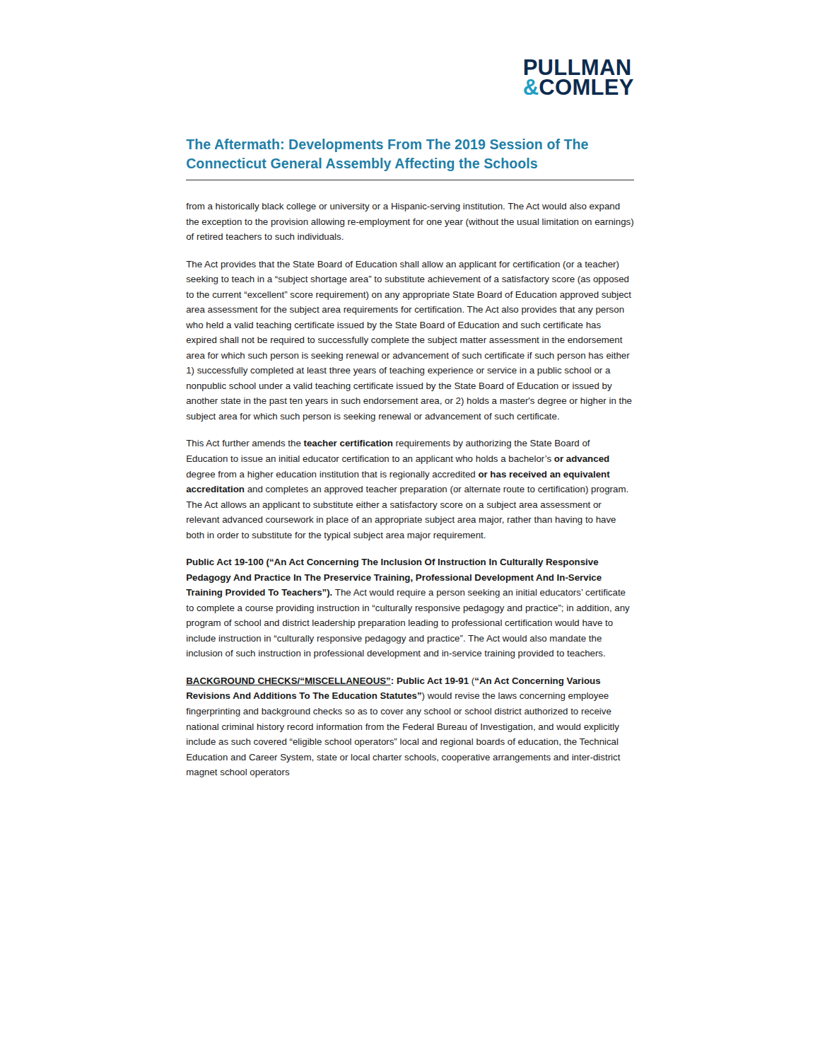PULLMAN
&COMLEY
The Aftermath: Developments From The 2019 Session of The
Connecticut General Assembly Affecting the Schools
from a historically black college or university or a Hispanic-serving institution. The Act would also expand the exception to the provision allowing re-employment for one year (without the usual limitation on earnings) of retired teachers to such individuals.
The Act provides that the State Board of Education shall allow an applicant for certification (or a teacher) seeking to teach in a “subject shortage area” to substitute achievement of a satisfactory score (as opposed to the current “excellent” score requirement) on any appropriate State Board of Education approved subject area assessment for the subject area requirements for certification. The Act also provides that any person who held a valid teaching certificate issued by the State Board of Education and such certificate has expired shall not be required to successfully complete the subject matter assessment in the endorsement area for which such person is seeking renewal or advancement of such certificate if such person has either 1) successfully completed at least three years of teaching experience or service in a public school or a nonpublic school under a valid teaching certificate issued by the State Board of Education or issued by another state in the past ten years in such endorsement area, or 2) holds a master's degree or higher in the subject area for which such person is seeking renewal or advancement of such certificate.
This Act further amends the teacher certification requirements by authorizing the State Board of Education to issue an initial educator certification to an applicant who holds a bachelor’s or advanced degree from a higher education institution that is regionally accredited or has received an equivalent accreditation and completes an approved teacher preparation (or alternate route to certification) program. The Act allows an applicant to substitute either a satisfactory score on a subject area assessment or relevant advanced coursework in place of an appropriate subject area major, rather than having to have both in order to substitute for the typical subject area major requirement.
Public Act 19-100 (“An Act Concerning The Inclusion Of Instruction In Culturally Responsive Pedagogy And Practice In The Preservice Training, Professional Development And In-Service Training Provided To Teachers”). The Act would require a person seeking an initial educators’ certificate to complete a course providing instruction in “culturally responsive pedagogy and practice”; in addition, any program of school and district leadership preparation leading to professional certification would have to include instruction in “culturally responsive pedagogy and practice”. The Act would also mandate the inclusion of such instruction in professional development and in-service training provided to teachers.
BACKGROUND CHECKS/“MISCELLANEOUS”: Public Act 19-91 (“An Act Concerning Various Revisions And Additions To The Education Statutes”) would revise the laws concerning employee fingerprinting and background checks so as to cover any school or school district authorized to receive national criminal history record information from the Federal Bureau of Investigation, and would explicitly include as such covered “eligible school operators” local and regional boards of education, the Technical Education and Career System, state or local charter schools, cooperative arrangements and inter-district magnet school operators